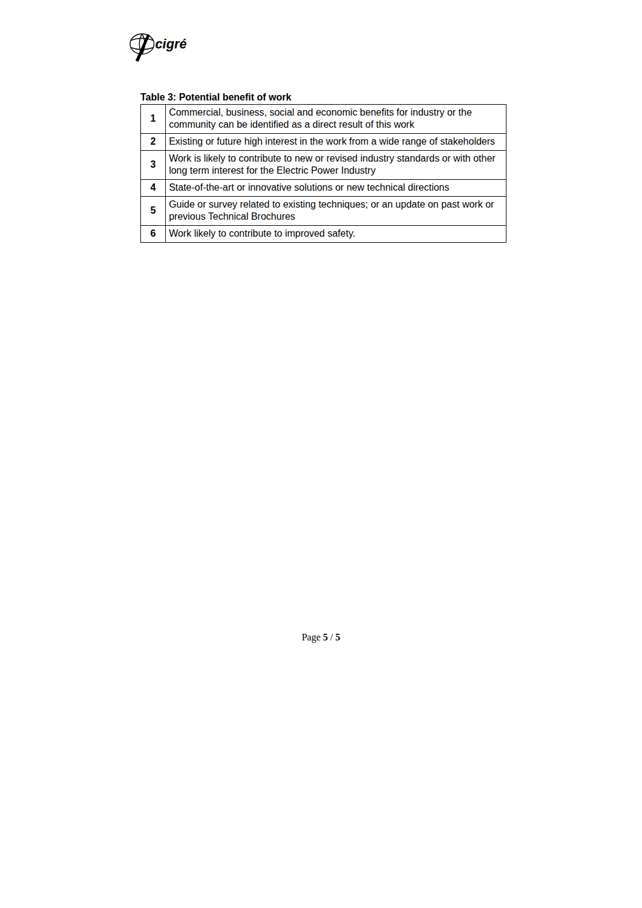Table 3: Potential benefit of work
| 1 | Commercial, business, social and economic benefits for industry or the community can be identified as a direct result of this work |
| 2 | Existing or future high interest in the work from a wide range of stakeholders |
| 3 | Work is likely to contribute to new or revised industry standards or with other long term interest for the Electric Power Industry |
| 4 | State-of-the-art or innovative solutions or new technical directions |
| 5 | Guide or survey related to existing techniques; or an update on past work or previous Technical Brochures |
| 6 | Work likely to contribute to improved safety. |
Page 5 / 5